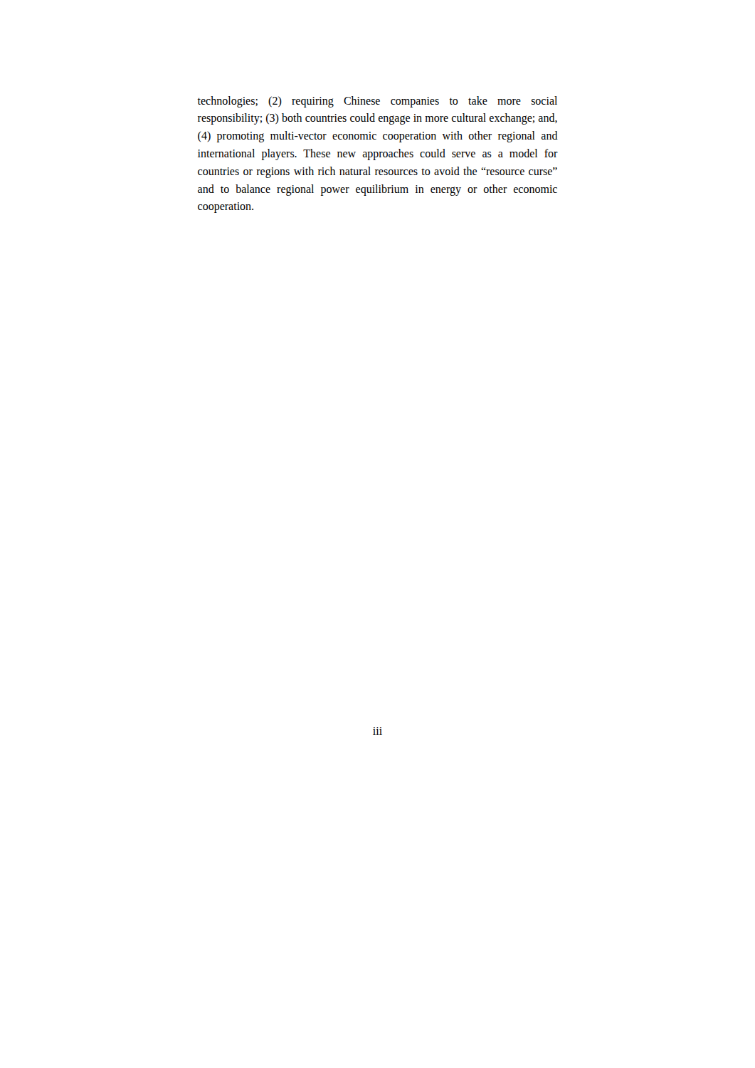technologies; (2) requiring Chinese companies to take more social responsibility; (3) both countries could engage in more cultural exchange; and, (4) promoting multi-vector economic cooperation with other regional and international players. These new approaches could serve as a model for countries or regions with rich natural resources to avoid the “resource curse” and to balance regional power equilibrium in energy or other economic cooperation.
iii